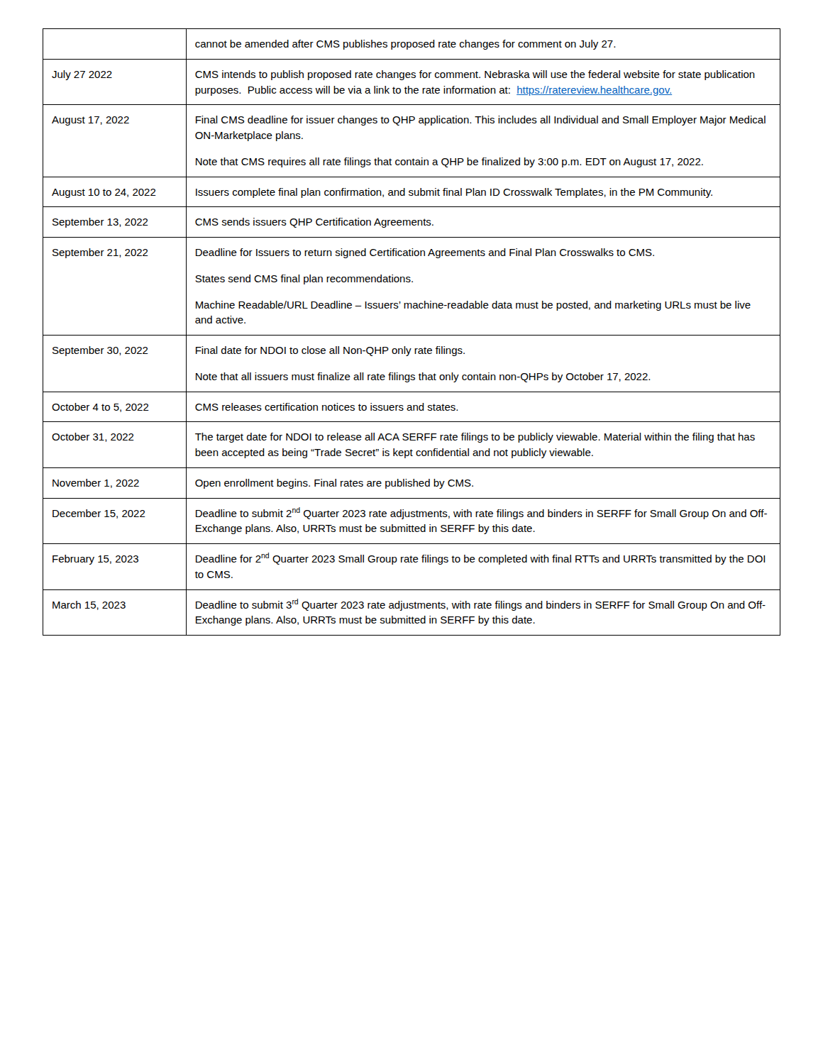| | cannot be amended after CMS publishes proposed rate changes for comment on July 27. |
| July 27 2022 | CMS intends to publish proposed rate changes for comment. Nebraska will use the federal website for state publication purposes. Public access will be via a link to the rate information at: https://ratereview.healthcare.gov. |
| August 17, 2022 | Final CMS deadline for issuer changes to QHP application. This includes all Individual and Small Employer Major Medical ON-Marketplace plans. Note that CMS requires all rate filings that contain a QHP be finalized by 3:00 p.m. EDT on August 17, 2022. |
| August 10 to 24, 2022 | Issuers complete final plan confirmation, and submit final Plan ID Crosswalk Templates, in the PM Community. |
| September 13, 2022 | CMS sends issuers QHP Certification Agreements. |
| September 21, 2022 | Deadline for Issuers to return signed Certification Agreements and Final Plan Crosswalks to CMS. States send CMS final plan recommendations. Machine Readable/URL Deadline – Issuers’ machine-readable data must be posted, and marketing URLs must be live and active. |
| September 30, 2022 | Final date for NDOI to close all Non-QHP only rate filings. Note that all issuers must finalize all rate filings that only contain non-QHPs by October 17, 2022. |
| October 4 to 5, 2022 | CMS releases certification notices to issuers and states. |
| October 31, 2022 | The target date for NDOI to release all ACA SERFF rate filings to be publicly viewable. Material within the filing that has been accepted as being “Trade Secret” is kept confidential and not publicly viewable. |
| November 1, 2022 | Open enrollment begins. Final rates are published by CMS. |
| December 15, 2022 | Deadline to submit 2 nd Quarter 2023 rate adjustments, with rate filings and binders in SERFF for Small Group On and Off-Exchange plans. Also, URRTs must be submitted in SERFF by this date. |
| February 15, 2023 | Deadline for 2 nd Quarter 2023 Small Group rate filings to be completed with final RTTs and URRTs transmitted by the DOI to CMS. |
| March 15, 2023 | Deadline to submit 3 rd Quarter 2023 rate adjustments, with rate filings and binders in SERFF for Small Group On and Off-Exchange plans. Also, URRTs must be submitted in SERFF by this date. |